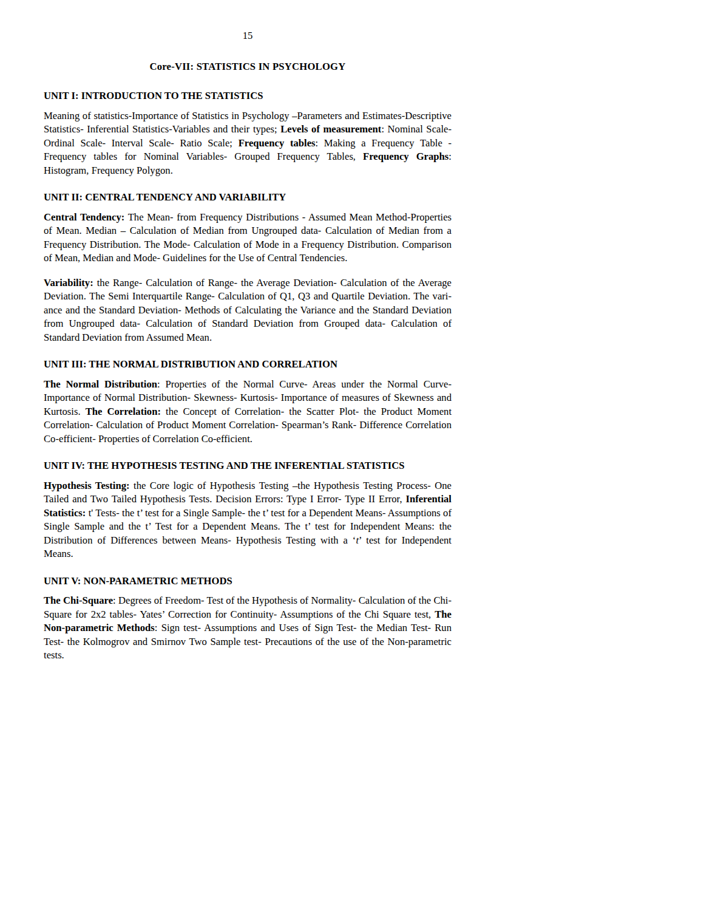15
Core-VII: STATISTICS IN PSYCHOLOGY
Unit I: Introduction to the Statistics
Meaning of statistics-Importance of Statistics in Psychology –Parameters and Estimates-Descriptive Statistics- Inferential Statistics-Variables and their types; Levels of measurement: Nominal Scale- Ordinal Scale- Interval Scale- Ratio Scale; Frequency tables: Making a Frequency Table -Frequency tables for Nominal Variables- Grouped Frequency Tables, Frequency Graphs: Histogram, Frequency Polygon.
Unit II: Central Tendency and Variability
Central Tendency: The Mean- from Frequency Distributions - Assumed Mean Method-Properties of Mean. Median – Calculation of Median from Ungrouped data- Calculation of Median from a Frequency Distribution. The Mode- Calculation of Mode in a Frequency Distribution. Comparison of Mean, Median and Mode- Guidelines for the Use of Central Tendencies.
Variability: the Range- Calculation of Range- the Average Deviation- Calculation of the Average Deviation. The Semi Interquartile Range- Calculation of Q1, Q3 and Quartile Deviation. The variance and the Standard Deviation- Methods of Calculating the Variance and the Standard Deviation from Ungrouped data- Calculation of Standard Deviation from Grouped data- Calculation of Standard Deviation from Assumed Mean.
Unit III: The Normal Distribution and Correlation
The Normal Distribution: Properties of the Normal Curve- Areas under the Normal Curve- Importance of Normal Distribution- Skewness- Kurtosis- Importance of measures of Skewness and Kurtosis. The Correlation: the Concept of Correlation- the Scatter Plot- the Product Moment Correlation- Calculation of Product Moment Correlation- Spearman’s Rank- Difference Correlation Co-efficient- Properties of Correlation Co-efficient.
Unit IV: The Hypothesis Testing and the Inferential Statistics
Hypothesis Testing: the Core logic of Hypothesis Testing –the Hypothesis Testing Process- One Tailed and Two Tailed Hypothesis Tests. Decision Errors: Type I Error- Type II Error, Inferential Statistics: t' Tests- the t’ test for a Single Sample- the t’ test for a Dependent Means- Assumptions of Single Sample and the t’ Test for a Dependent Means. The t’ test for Independent Means: the Distribution of Differences between Means- Hypothesis Testing with a ‘t’ test for Independent Means.
Unit V: Non-Parametric Methods
The Chi-Square: Degrees of Freedom- Test of the Hypothesis of Normality- Calculation of the Chi-Square for 2x2 tables- Yates’ Correction for Continuity- Assumptions of the Chi Square test, The Non-parametric Methods: Sign test- Assumptions and Uses of Sign Test- the Median Test- Run Test- the Kolmogrov and Smirnov Two Sample test- Precautions of the use of the Non-parametric tests.